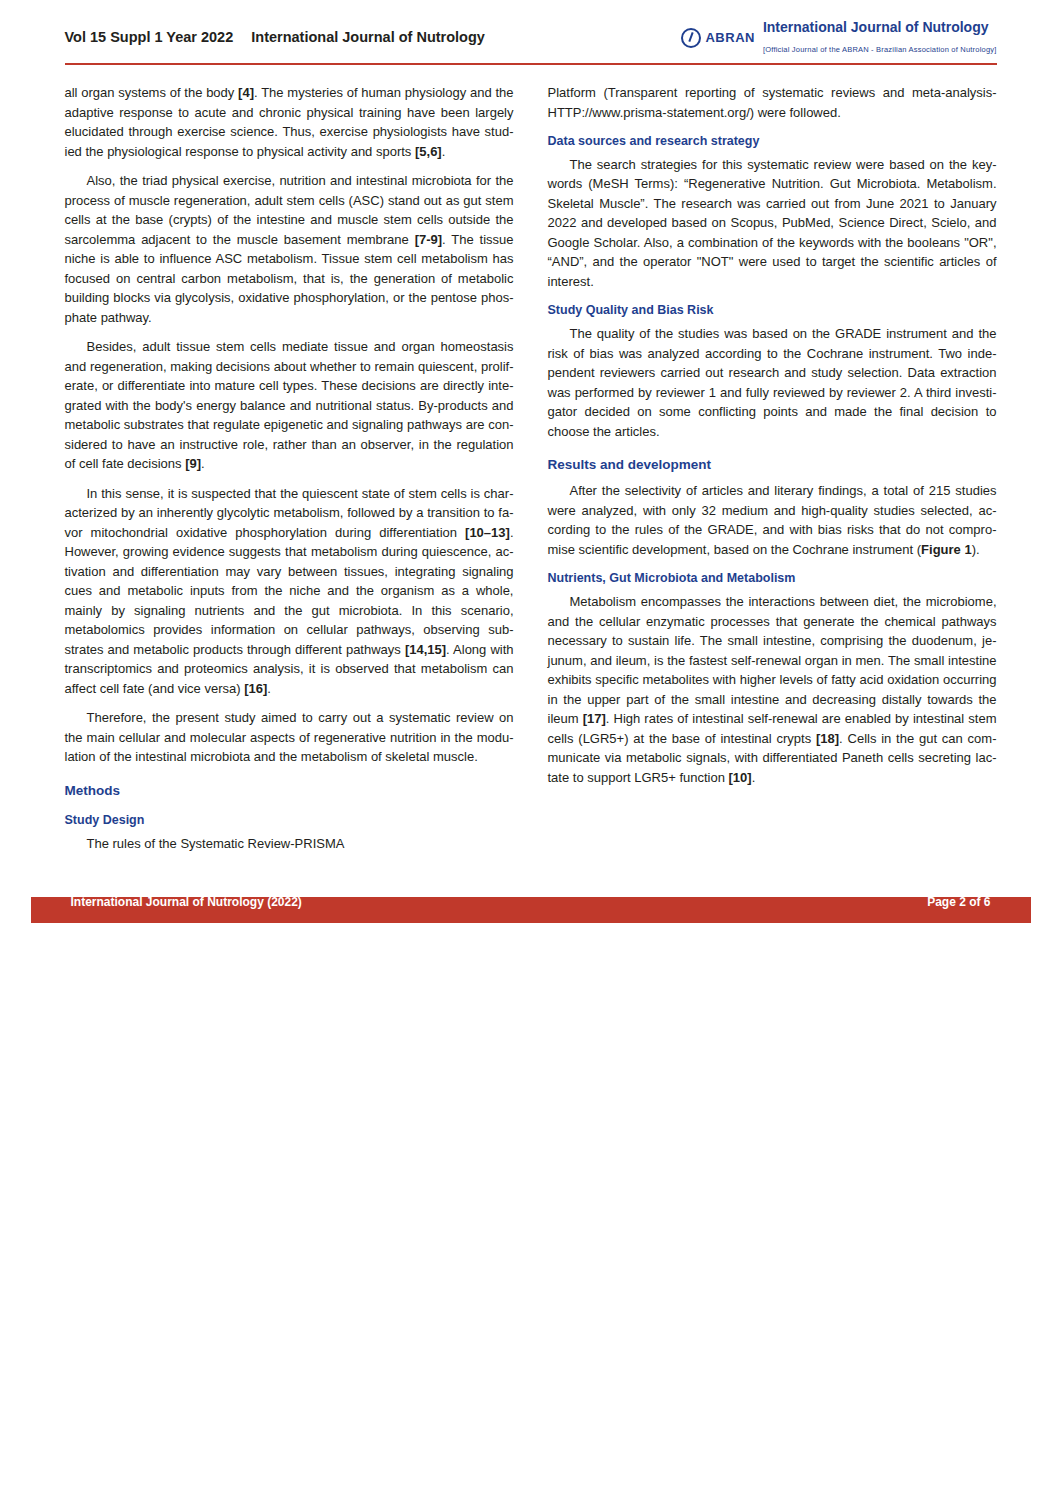Vol 15 Suppl 1 Year 2022 International Journal of Nutrology
ABRAN International Journal of Nutrology
[Official Journal of the ABRAN - Brazilian Association of Nutrology]
all organ systems of the body [4]. The mysteries of human physiology and the adaptive response to acute and chronic physical training have been largely elucidated through exercise science. Thus, exercise physiologists have studied the physiological response to physical activity and sports [5,6].
Also, the triad physical exercise, nutrition and intestinal microbiota for the process of muscle regeneration, adult stem cells (ASC) stand out as gut stem cells at the base (crypts) of the intestine and muscle stem cells outside the sarcolemma adjacent to the muscle basement membrane [7-9]. The tissue niche is able to influence ASC metabolism. Tissue stem cell metabolism has focused on central carbon metabolism, that is, the generation of metabolic building blocks via glycolysis, oxidative phosphorylation, or the pentose phosphate pathway.
Besides, adult tissue stem cells mediate tissue and organ homeostasis and regeneration, making decisions about whether to remain quiescent, proliferate, or differentiate into mature cell types. These decisions are directly integrated with the body's energy balance and nutritional status. By-products and metabolic substrates that regulate epigenetic and signaling pathways are considered to have an instructive role, rather than an observer, in the regulation of cell fate decisions [9].
In this sense, it is suspected that the quiescent state of stem cells is characterized by an inherently glycolytic metabolism, followed by a transition to favor mitochondrial oxidative phosphorylation during differentiation [10–13]. However, growing evidence suggests that metabolism during quiescence, activation and differentiation may vary between tissues, integrating signaling cues and metabolic inputs from the niche and the organism as a whole, mainly by signaling nutrients and the gut microbiota. In this scenario, metabolomics provides information on cellular pathways, observing substrates and metabolic products through different pathways [14,15]. Along with transcriptomics and proteomics analysis, it is observed that metabolism can affect cell fate (and vice versa) [16].
Therefore, the present study aimed to carry out a systematic review on the main cellular and molecular aspects of regenerative nutrition in the modulation of the intestinal microbiota and the metabolism of skeletal muscle.
Methods
Study Design
The rules of the Systematic Review-PRISMA
Platform (Transparent reporting of systematic reviews and meta-analysis-HTTP://www.prisma-statement.org/) were followed.
Data sources and research strategy
The search strategies for this systematic review were based on the keywords (MeSH Terms): “Regenerative Nutrition. Gut Microbiota. Metabolism. Skeletal Muscle”. The research was carried out from June 2021 to January 2022 and developed based on Scopus, PubMed, Science Direct, Scielo, and Google Scholar. Also, a combination of the keywords with the booleans "OR", “AND”, and the operator "NOT" were used to target the scientific articles of interest.
Study Quality and Bias Risk
The quality of the studies was based on the GRADE instrument and the risk of bias was analyzed according to the Cochrane instrument. Two independent reviewers carried out research and study selection. Data extraction was performed by reviewer 1 and fully reviewed by reviewer 2. A third investigator decided on some conflicting points and made the final decision to choose the articles.
Results and development
After the selectivity of articles and literary findings, a total of 215 studies were analyzed, with only 32 medium and high-quality studies selected, according to the rules of the GRADE, and with bias risks that do not compromise scientific development, based on the Cochrane instrument (Figure 1).
Nutrients, Gut Microbiota and Metabolism
Metabolism encompasses the interactions between diet, the microbiome, and the cellular enzymatic processes that generate the chemical pathways necessary to sustain life. The small intestine, comprising the duodenum, jejunum, and ileum, is the fastest self-renewal organ in men. The small intestine exhibits specific metabolites with higher levels of fatty acid oxidation occurring in the upper part of the small intestine and decreasing distally towards the ileum [17]. High rates of intestinal self-renewal are enabled by intestinal stem cells (LGR5+) at the base of intestinal crypts [18]. Cells in the gut can communicate via metabolic signals, with differentiated Paneth cells secreting lactate to support LGR5+ function [10].
International Journal of Nutrology (2022) Page 2 of 6